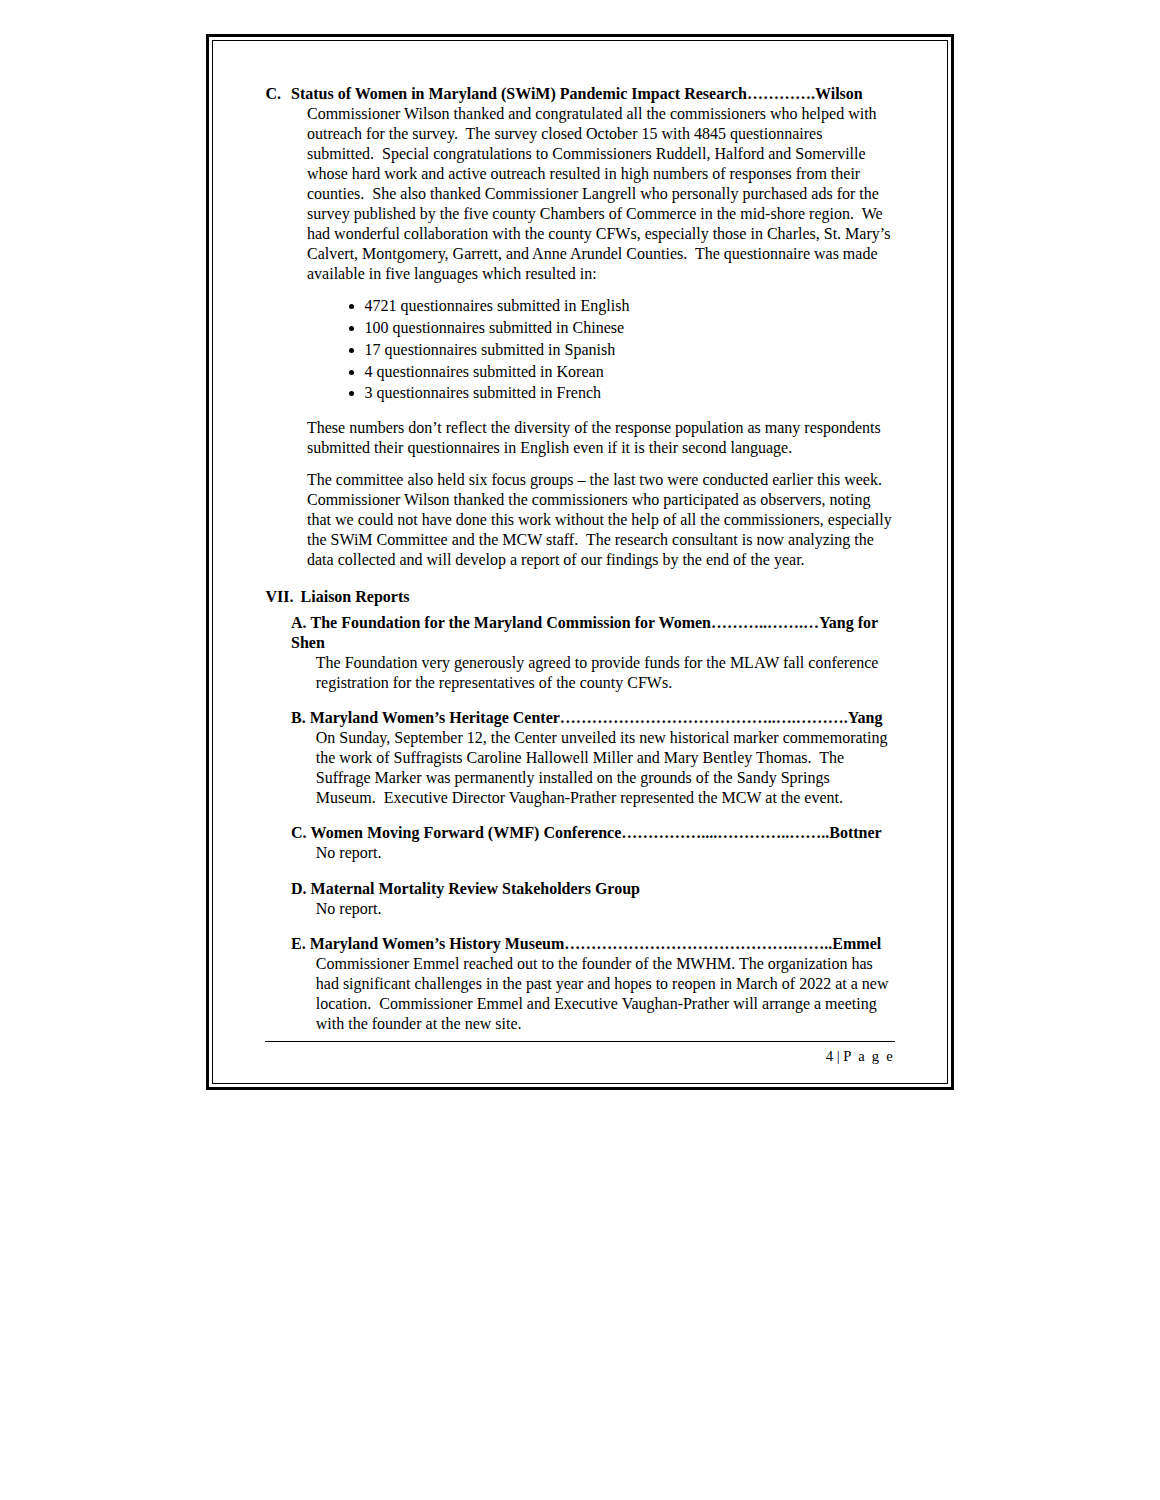C. Status of Women in Maryland (SWiM) Pandemic Impact Research………….Wilson
Commissioner Wilson thanked and congratulated all the commissioners who helped with outreach for the survey. The survey closed October 15 with 4845 questionnaires submitted. Special congratulations to Commissioners Ruddell, Halford and Somerville whose hard work and active outreach resulted in high numbers of responses from their counties. She also thanked Commissioner Langrell who personally purchased ads for the survey published by the five county Chambers of Commerce in the mid-shore region. We had wonderful collaboration with the county CFWs, especially those in Charles, St. Mary’s Calvert, Montgomery, Garrett, and Anne Arundel Counties. The questionnaire was made available in five languages which resulted in:
4721 questionnaires submitted in English
100 questionnaires submitted in Chinese
17 questionnaires submitted in Spanish
4 questionnaires submitted in Korean
3 questionnaires submitted in French
These numbers don’t reflect the diversity of the response population as many respondents submitted their questionnaires in English even if it is their second language.
The committee also held six focus groups – the last two were conducted earlier this week. Commissioner Wilson thanked the commissioners who participated as observers, noting that we could not have done this work without the help of all the commissioners, especially the SWiM Committee and the MCW staff. The research consultant is now analyzing the data collected and will develop a report of our findings by the end of the year.
VII. Liaison Reports
A. The Foundation for the Maryland Commission for Women………..…….…Yang for Shen
The Foundation very generously agreed to provide funds for the MLAW fall conference registration for the representatives of the county CFWs.
B. Maryland Women’s Heritage Center…………………………………..….……….Yang
On Sunday, September 12, the Center unveiled its new historical marker commemorating the work of Suffragists Caroline Hallowell Miller and Mary Bentley Thomas. The Suffrage Marker was permanently installed on the grounds of the Sandy Springs Museum. Executive Director Vaughan-Prather represented the MCW at the event.
C. Women Moving Forward (WMF) Conference……………....…………..……..Bottner
No report.
D. Maternal Mortality Review Stakeholders Group
No report.
E. Maryland Women’s History Museum…………………………………….……..Emmel
Commissioner Emmel reached out to the founder of the MWHM. The organization has had significant challenges in the past year and hopes to reopen in March of 2022 at a new location. Commissioner Emmel and Executive Vaughan-Prather will arrange a meeting with the founder at the new site.
4 | P a g e